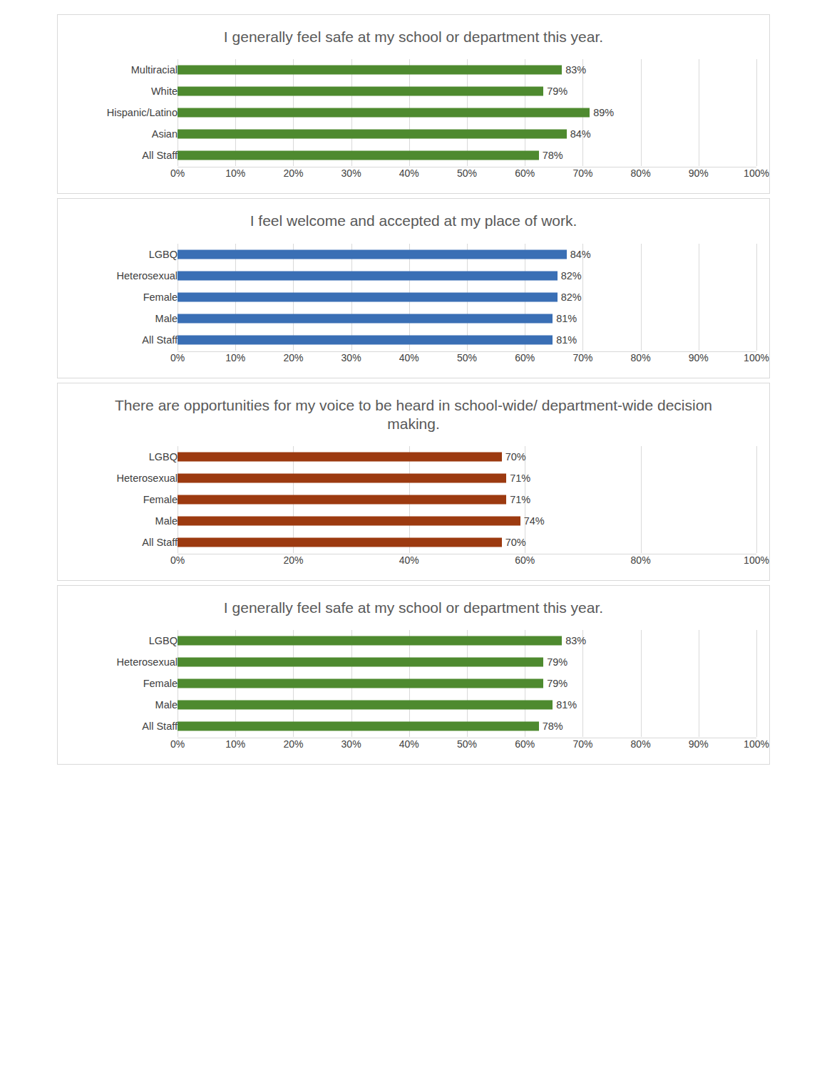I generally feel safe at my school or department this year.
| Multiracial | 83% |
| White | 79% |
| Hispanic/Latino | 89% |
| Asian | 84% |
| All Staff | 78% |
0%
10%
20%
30%
40%
50%
60%
70%
80%
90%
100%
I feel welcome and accepted at my place of work.
| LGBQ | 84% |
| Heterosexual | 82% |
| Female | 82% |
| Male | 81% |
| All Staff | 81% |
0%
10%
20%
30%
40%
50%
60%
70%
80%
90%
100%
There are opportunities for my voice to be heard in school-wide/ department-wide decision making.
| LGBQ | 70% |
| Heterosexual | 71% |
| Female | 71% |
| Male | 74% |
| All Staff | 70% |
0%
20%
40%
60%
80%
100%
I generally feel safe at my school or department this year.
| LGBQ | 83% |
| Heterosexual | 79% |
| Female | 79% |
| Male | 81% |
| All Staff | 78% |
0%
10%
20%
30%
40%
50%
60%
70%
80%
90%
100%